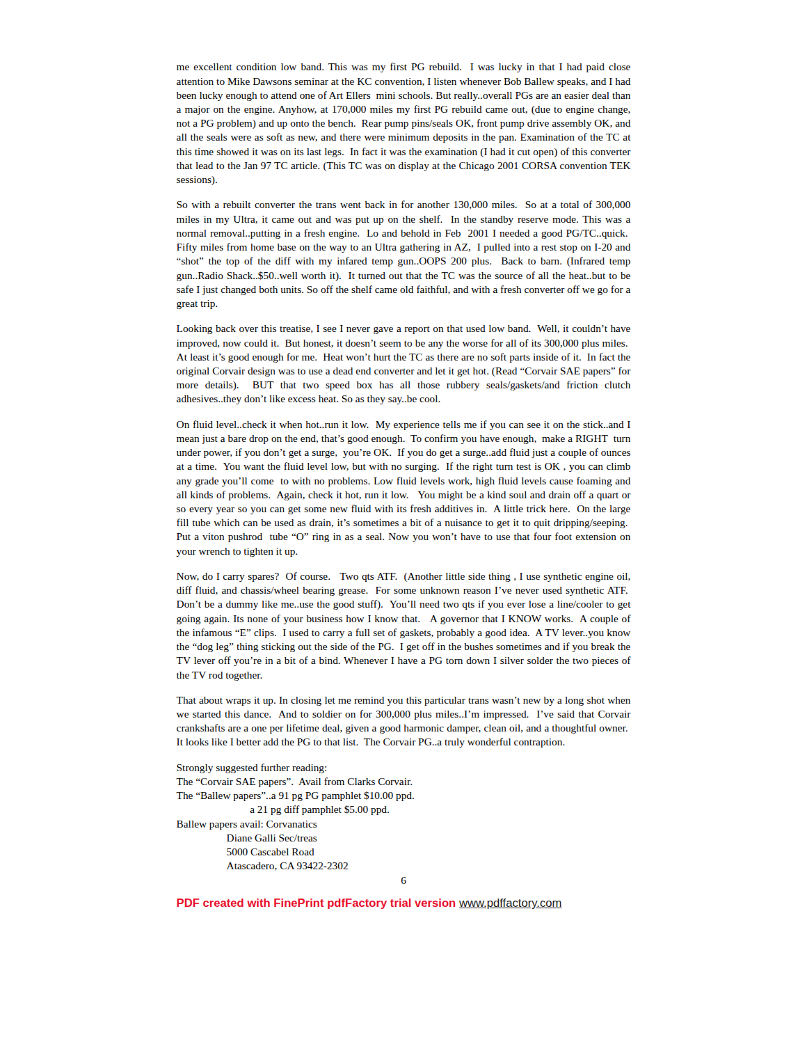me excellent condition low band. This was my first PG rebuild. I was lucky in that I had paid close attention to Mike Dawsons seminar at the KC convention, I listen whenever Bob Ballew speaks, and I had been lucky enough to attend one of Art Ellers mini schools. But really..overall PGs are an easier deal than a major on the engine. Anyhow, at 170,000 miles my first PG rebuild came out, (due to engine change, not a PG problem) and up onto the bench. Rear pump pins/seals OK, front pump drive assembly OK, and all the seals were as soft as new, and there were minimum deposits in the pan. Examination of the TC at this time showed it was on its last legs. In fact it was the examination (I had it cut open) of this converter that lead to the Jan 97 TC article. (This TC was on display at the Chicago 2001 CORSA convention TEK sessions).
So with a rebuilt converter the trans went back in for another 130,000 miles. So at a total of 300,000 miles in my Ultra, it came out and was put up on the shelf. In the standby reserve mode. This was a normal removal..putting in a fresh engine. Lo and behold in Feb 2001 I needed a good PG/TC..quick. Fifty miles from home base on the way to an Ultra gathering in AZ, I pulled into a rest stop on I-20 and “shot” the top of the diff with my infared temp gun..OOPS 200 plus. Back to barn. (Infrared temp gun..Radio Shack..$50..well worth it). It turned out that the TC was the source of all the heat..but to be safe I just changed both units. So off the shelf came old faithful, and with a fresh converter off we go for a great trip.
Looking back over this treatise, I see I never gave a report on that used low band. Well, it couldn’t have improved, now could it. But honest, it doesn’t seem to be any the worse for all of its 300,000 plus miles. At least it’s good enough for me. Heat won’t hurt the TC as there are no soft parts inside of it. In fact the original Corvair design was to use a dead end converter and let it get hot. (Read “Corvair SAE papers” for more details). BUT that two speed box has all those rubbery seals/gaskets/and friction clutch adhesives..they don’t like excess heat. So as they say..be cool.
On fluid level..check it when hot..run it low. My experience tells me if you can see it on the stick..and I mean just a bare drop on the end, that’s good enough. To confirm you have enough, make a RIGHT turn under power, if you don’t get a surge, you’re OK. If you do get a surge..add fluid just a couple of ounces at a time. You want the fluid level low, but with no surging. If the right turn test is OK , you can climb any grade you’ll come to with no problems. Low fluid levels work, high fluid levels cause foaming and all kinds of problems. Again, check it hot, run it low. You might be a kind soul and drain off a quart or so every year so you can get some new fluid with its fresh additives in. A little trick here. On the large fill tube which can be used as drain, it’s sometimes a bit of a nuisance to get it to quit dripping/seeping. Put a viton pushrod tube “O” ring in as a seal. Now you won’t have to use that four foot extension on your wrench to tighten it up.
Now, do I carry spares? Of course. Two qts ATF. (Another little side thing , I use synthetic engine oil, diff fluid, and chassis/wheel bearing grease. For some unknown reason I’ve never used synthetic ATF. Don’t be a dummy like me..use the good stuff). You’ll need two qts if you ever lose a line/cooler to get going again. Its none of your business how I know that. A governor that I KNOW works. A couple of the infamous “E” clips. I used to carry a full set of gaskets, probably a good idea. A TV lever..you know the “dog leg” thing sticking out the side of the PG. I get off in the bushes sometimes and if you break the TV lever off you’re in a bit of a bind. Whenever I have a PG torn down I silver solder the two pieces of the TV rod together.
That about wraps it up. In closing let me remind you this particular trans wasn’t new by a long shot when we started this dance. And to soldier on for 300,000 plus miles..I’m impressed. I’ve said that Corvair crankshafts are a one per lifetime deal, given a good harmonic damper, clean oil, and a thoughtful owner. It looks like I better add the PG to that list. The Corvair PG..a truly wonderful contraption.
Strongly suggested further reading:
The “Corvair SAE papers”. Avail from Clarks Corvair.
The “Ballew papers”..a 91 pg PG pamphlet $10.00 ppd.
a 21 pg diff pamphlet $5.00 ppd.
Ballew papers avail: Corvanatics
Diane Galli Sec/treas
5000 Cascabel Road
Atascadero, CA 93422-2302
6
PDF created with FinePrint pdfFactory trial version www.pdffactory.com